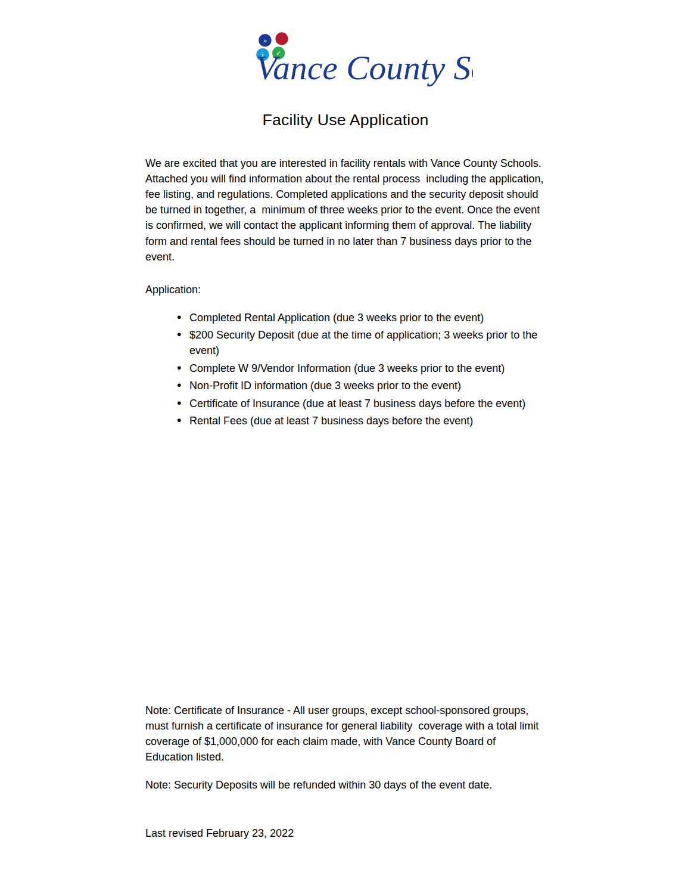Facility Use Application
We are excited that you are interested in facility rentals with Vance County Schools. Attached you will find information about the rental process including the application, fee listing, and regulations. Completed applications and the security deposit should be turned in together, a minimum of three weeks prior to the event. Once the event is confirmed, we will contact the applicant informing them of approval. The liability form and rental fees should be turned in no later than 7 business days prior to the event.
Application:
Completed Rental Application (due 3 weeks prior to the event)
$200 Security Deposit (due at the time of application; 3 weeks prior to the event)
Complete W 9/Vendor Information (due 3 weeks prior to the event)
Non-Profit ID information (due 3 weeks prior to the event)
Certificate of Insurance (due at least 7 business days before the event)
Rental Fees (due at least 7 business days before the event)
Note: Certificate of Insurance - All user groups, except school-sponsored groups, must furnish a certificate of insurance for general liability coverage with a total limit coverage of $1,000,000 for each claim made, with Vance County Board of Education listed.
Note: Security Deposits will be refunded within 30 days of the event date.
Last revised February 23, 2022